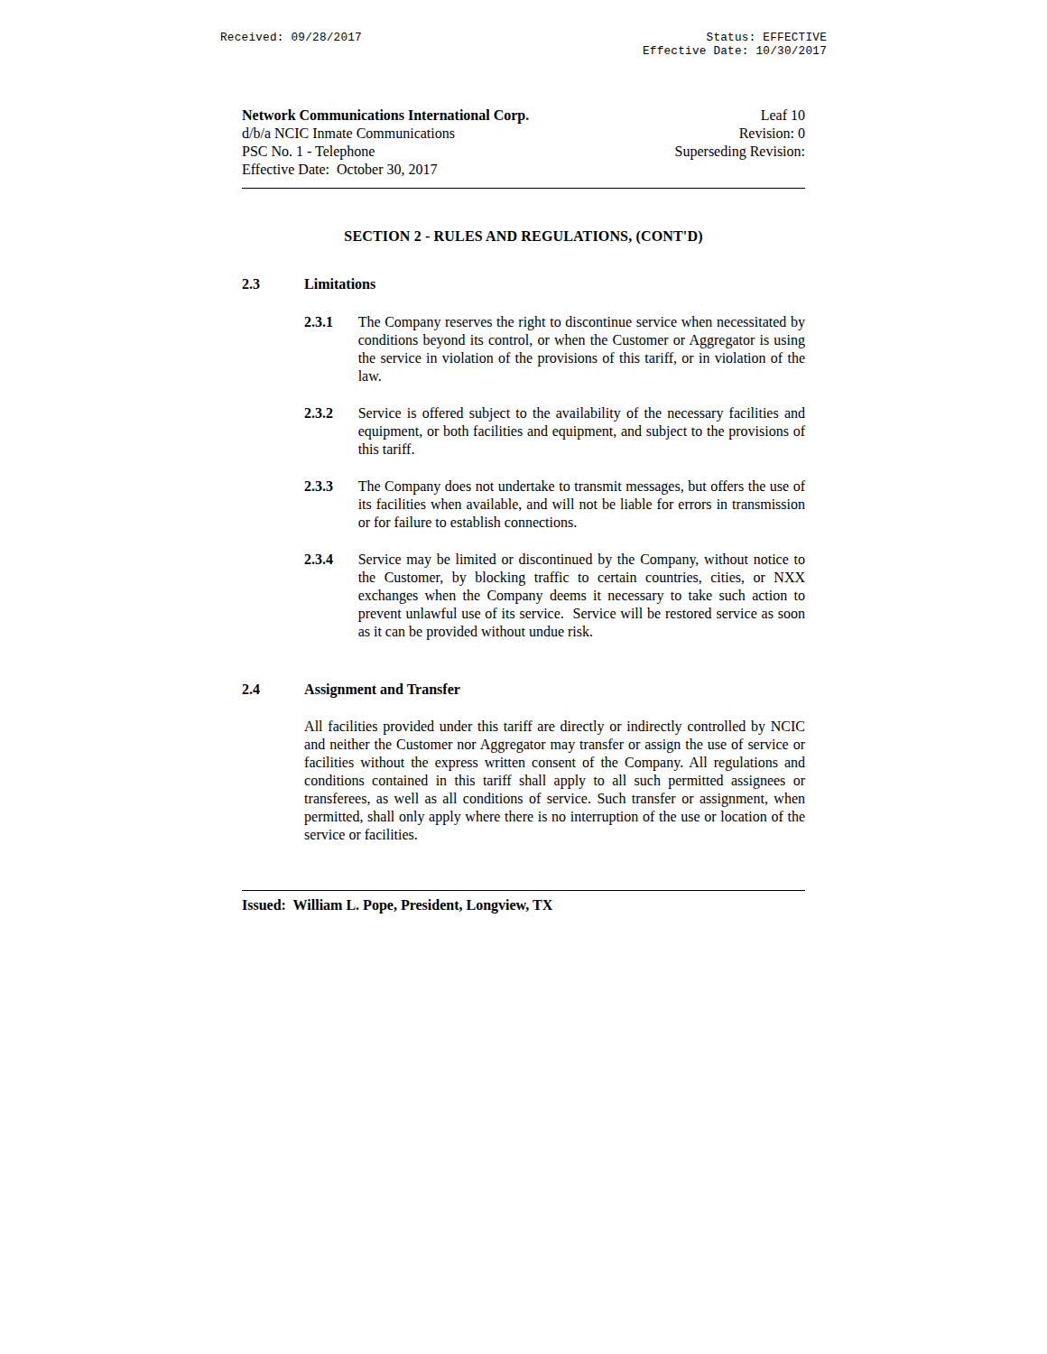Received: 09/28/2017
Status: EFFECTIVE
Effective Date: 10/30/2017
Network Communications International Corp.
d/b/a NCIC Inmate Communications
PSC No. 1 - Telephone
Effective Date: October 30, 2017
Leaf 10
Revision: 0
Superseding Revision:
SECTION 2 - RULES AND REGULATIONS, (CONT'D)
2.3
Limitations
2.3.1
The Company reserves the right to discontinue service when necessitated by conditions beyond its control, or when the Customer or Aggregator is using the service in violation of the provisions of this tariff, or in violation of the law.
2.3.2
Service is offered subject to the availability of the necessary facilities and equipment, or both facilities and equipment, and subject to the provisions of this tariff.
2.3.3
The Company does not undertake to transmit messages, but offers the use of its facilities when available, and will not be liable for errors in transmission or for failure to establish connections.
2.3.4
Service may be limited or discontinued by the Company, without notice to the Customer, by blocking traffic to certain countries, cities, or NXX exchanges when the Company deems it necessary to take such action to prevent unlawful use of its service. Service will be restored service as soon as it can be provided without undue risk.
2.4
Assignment and Transfer
All facilities provided under this tariff are directly or indirectly controlled by NCIC and neither the Customer nor Aggregator may transfer or assign the use of service or facilities without the express written consent of the Company. All regulations and conditions contained in this tariff shall apply to all such permitted assignees or transferees, as well as all conditions of service. Such transfer or assignment, when permitted, shall only apply where there is no interruption of the use or location of the service or facilities.
Issued: William L. Pope, President, Longview, TX